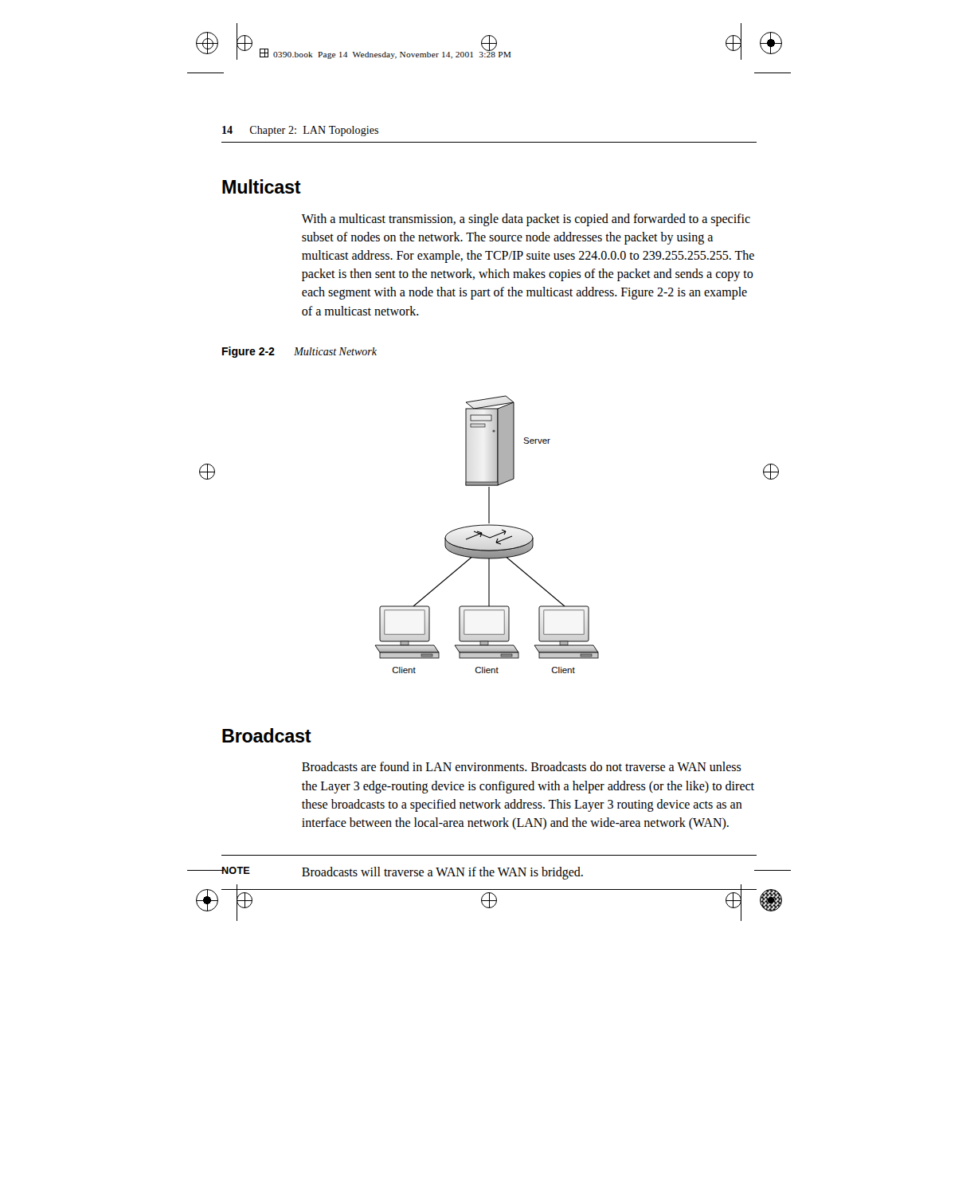0390.book Page 14 Wednesday, November 14, 2001 3:28 PM
14 Chapter 2: LAN Topologies
Multicast
With a multicast transmission, a single data packet is copied and forwarded to a specific subset of nodes on the network. The source node addresses the packet by using a multicast address. For example, the TCP/IP suite uses 224.0.0.0 to 239.255.255.255. The packet is then sent to the network, which makes copies of the packet and sends a copy to each segment with a node that is part of the multicast address. Figure 2-2 is an example of a multicast network.
Figure 2-2 Multicast Network
Server Client Client Client
Broadcast
Broadcasts are found in LAN environments. Broadcasts do not traverse a WAN unless the Layer 3 edge-routing device is configured with a helper address (or the like) to direct these broadcasts to a specified network address. This Layer 3 routing device acts as an interface between the local-area network (LAN) and the wide-area network (WAN).
NOTE
Broadcasts will traverse a WAN if the WAN is bridged.